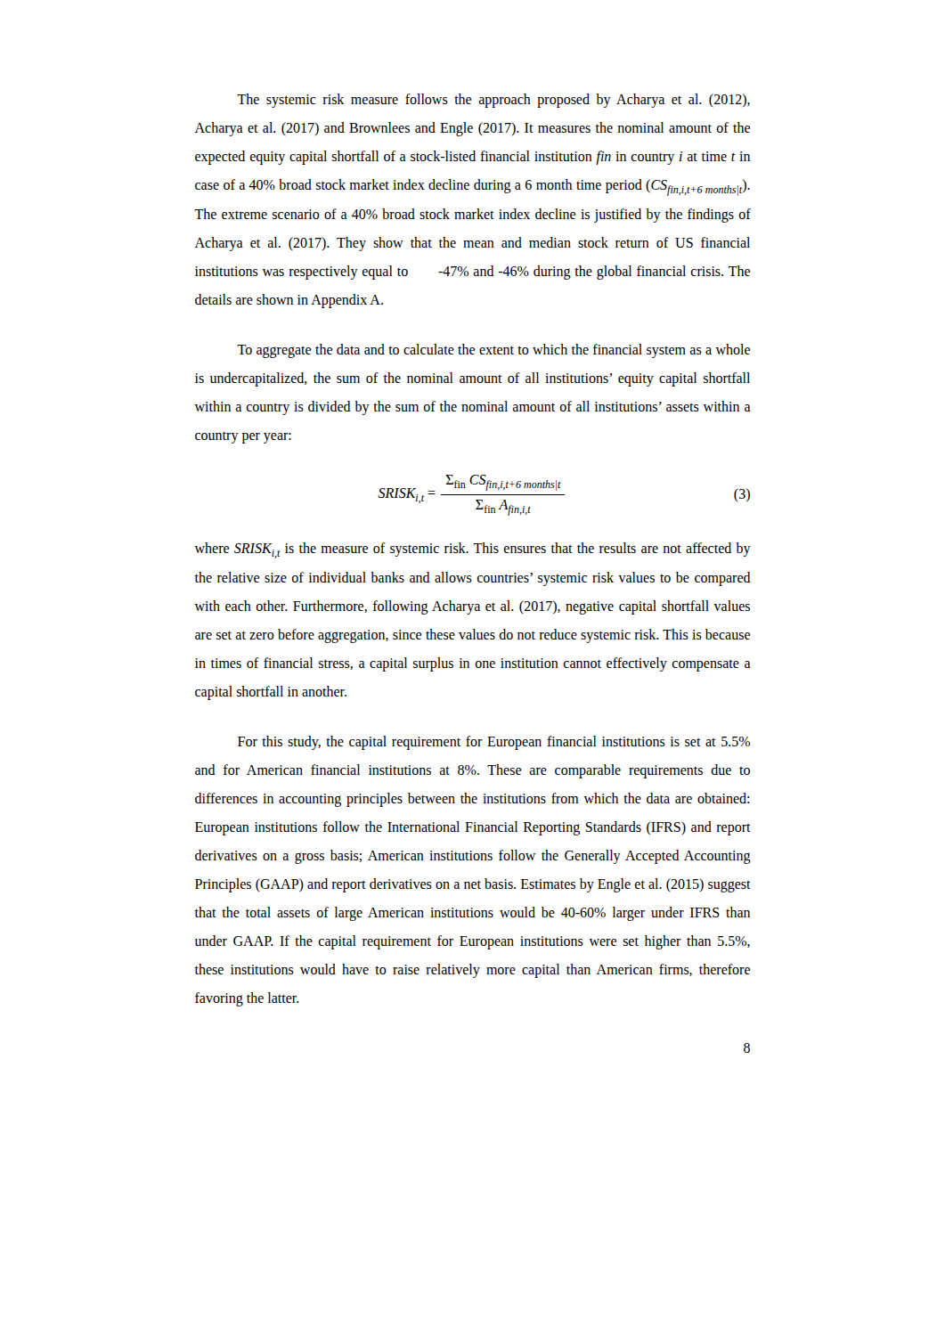The systemic risk measure follows the approach proposed by Acharya et al. (2012), Acharya et al. (2017) and Brownlees and Engle (2017). It measures the nominal amount of the expected equity capital shortfall of a stock-listed financial institution fin in country i at time t in case of a 40% broad stock market index decline during a 6 month time period (CSfin,i,t+6 months|t). The extreme scenario of a 40% broad stock market index decline is justified by the findings of Acharya et al. (2017). They show that the mean and median stock return of US financial institutions was respectively equal to -47% and -46% during the global financial crisis. The details are shown in Appendix A.
To aggregate the data and to calculate the extent to which the financial system as a whole is undercapitalized, the sum of the nominal amount of all institutions’ equity capital shortfall within a country is divided by the sum of the nominal amount of all institutions’ assets within a country per year:
SRISKi,t = Σfin CSfin,i,t+6 months|t Σfin Afin,i,t (3)
where SRISKi,t is the measure of systemic risk. This ensures that the results are not affected by the relative size of individual banks and allows countries’ systemic risk values to be compared with each other. Furthermore, following Acharya et al. (2017), negative capital shortfall values are set at zero before aggregation, since these values do not reduce systemic risk. This is because in times of financial stress, a capital surplus in one institution cannot effectively compensate a capital shortfall in another.
For this study, the capital requirement for European financial institutions is set at 5.5% and for American financial institutions at 8%. These are comparable requirements due to differences in accounting principles between the institutions from which the data are obtained: European institutions follow the International Financial Reporting Standards (IFRS) and report derivatives on a gross basis; American institutions follow the Generally Accepted Accounting Principles (GAAP) and report derivatives on a net basis. Estimates by Engle et al. (2015) suggest that the total assets of large American institutions would be 40-60% larger under IFRS than under GAAP. If the capital requirement for European institutions were set higher than 5.5%, these institutions would have to raise relatively more capital than American firms, therefore favoring the latter.
8